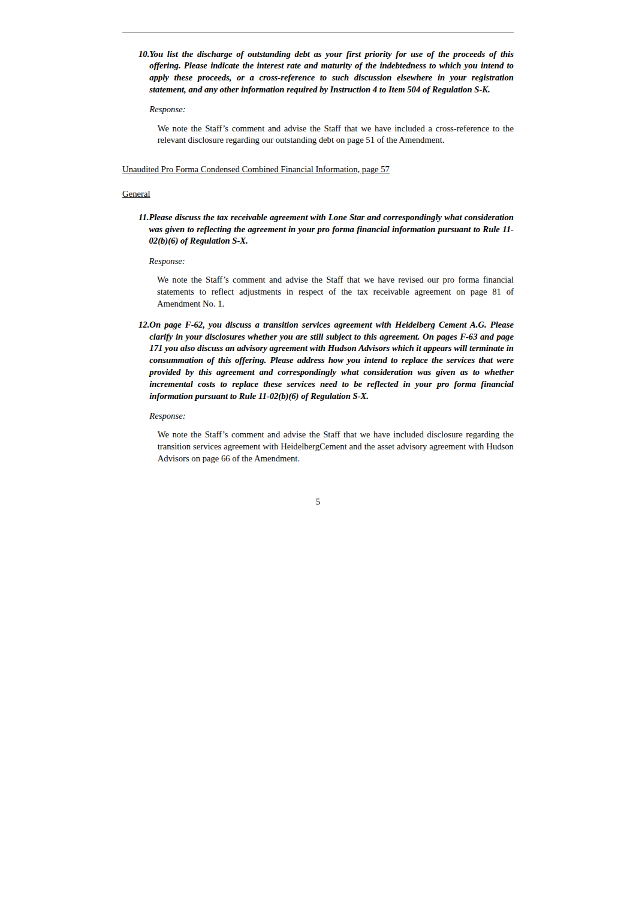10.
You list the discharge of outstanding debt as your first priority for use of the proceeds of this offering. Please indicate the interest rate and maturity of the indebtedness to which you intend to apply these proceeds, or a cross-reference to such discussion elsewhere in your registration statement, and any other information required by Instruction 4 to Item 504 of Regulation S-K.
Response:
We note the Staff’s comment and advise the Staff that we have included a cross-reference to the relevant disclosure regarding our outstanding debt on page 51 of the Amendment.
Unaudited Pro Forma Condensed Combined Financial Information, page 57
General
11.
Please discuss the tax receivable agreement with Lone Star and correspondingly what consideration was given to reflecting the agreement in your pro forma financial information pursuant to Rule 11-02(b)(6) of Regulation S-X.
Response:
We note the Staff’s comment and advise the Staff that we have revised our pro forma financial statements to reflect adjustments in respect of the tax receivable agreement on page 81 of Amendment No. 1.
12.
On page F-62, you discuss a transition services agreement with Heidelberg Cement A.G. Please clarify in your disclosures whether you are still subject to this agreement. On pages F-63 and page 171 you also discuss an advisory agreement with Hudson Advisors which it appears will terminate in consummation of this offering. Please address how you intend to replace the services that were provided by this agreement and correspondingly what consideration was given as to whether incremental costs to replace these services need to be reflected in your pro forma financial information pursuant to Rule 11-02(b)(6) of Regulation S-X.
Response:
We note the Staff’s comment and advise the Staff that we have included disclosure regarding the transition services agreement with HeidelbergCement and the asset advisory agreement with Hudson Advisors on page 66 of the Amendment.
5